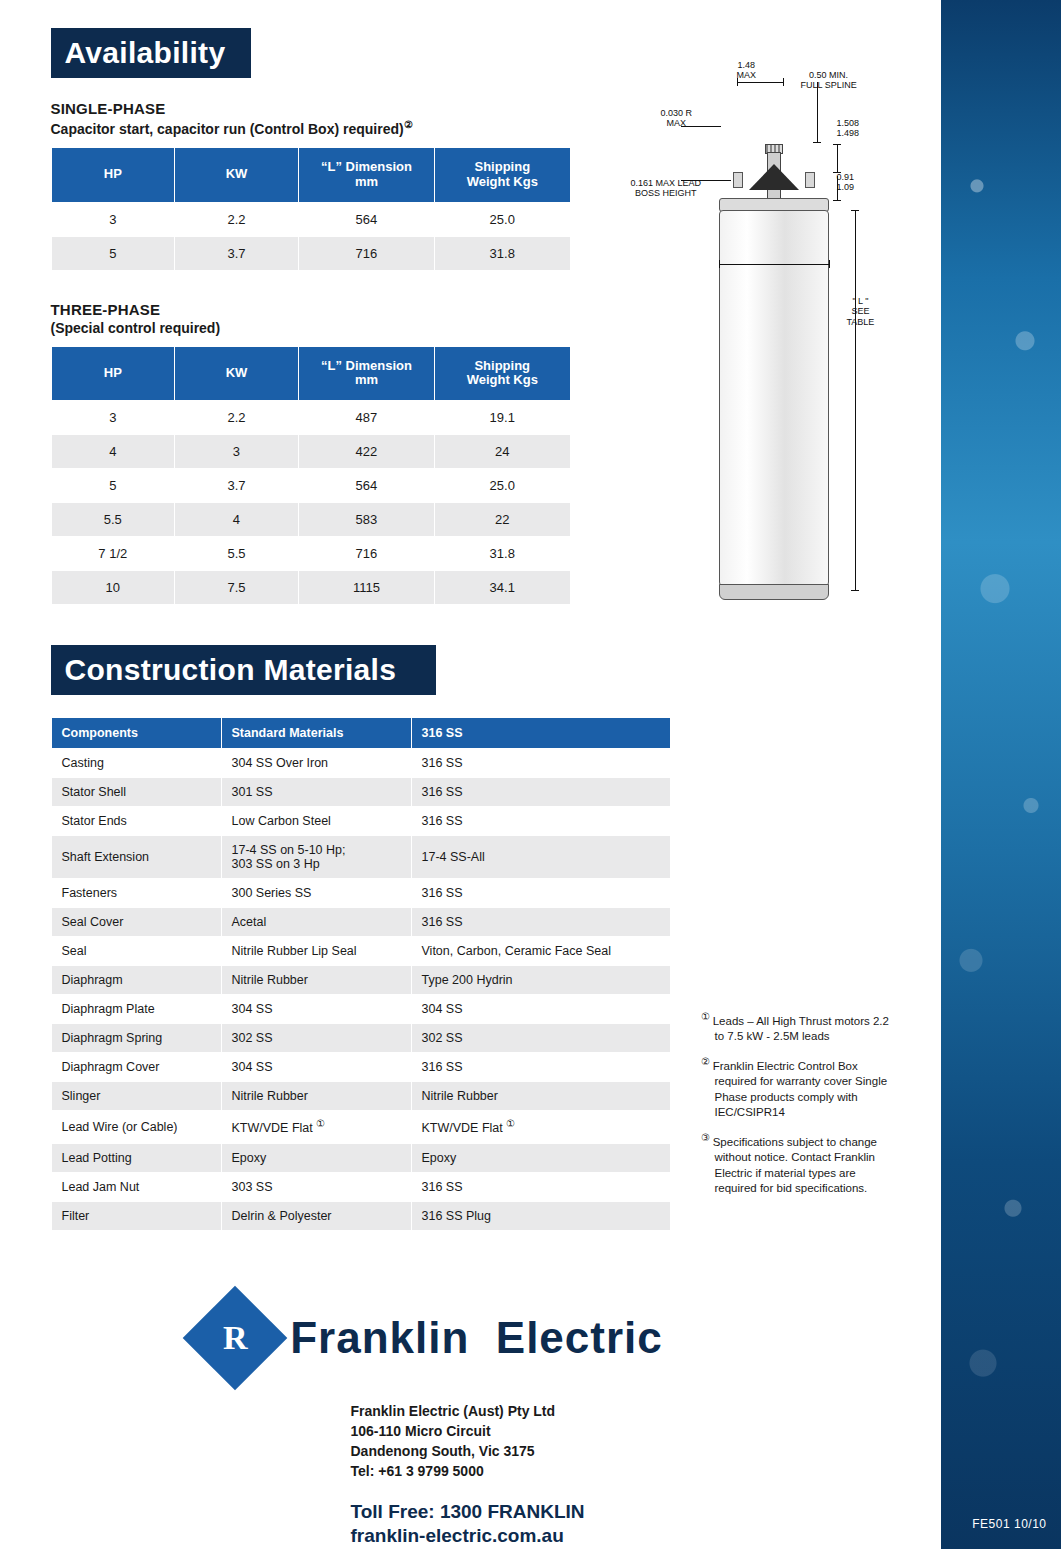FE501 10/10
Availability
SINGLE-PHASE
Capacitor start, capacitor run (Control Box) required)②
| HP | KW | “L” Dimension mm | Shipping Weight Kgs |
| --- | --- | --- | --- |
| 3 | 2.2 | 564 | 25.0 |
| 5 | 3.7 | 716 | 31.8 |
THREE-PHASE
(Special control required)
| HP | KW | “L” Dimension mm | Shipping Weight Kgs |
| --- | --- | --- | --- |
| 3 | 2.2 | 487 | 19.1 |
| 4 | 3 | 422 | 24 |
| 5 | 3.7 | 564 | 25.0 |
| 5.5 | 4 | 583 | 22 |
| 7 1/2 | 5.5 | 716 | 31.8 |
| 10 | 7.5 | 1115 | 34.1 |
Construction Materials
| Components | Standard Materials | 316 SS |
| --- | --- | --- |
| Casting | 304 SS Over Iron | 316 SS |
| Stator Shell | 301 SS | 316 SS |
| Stator Ends | Low Carbon Steel | 316 SS |
| Shaft Extension | 17-4 SS on 5-10 Hp; 303 SS on 3 Hp | 17-4 SS-All |
| Fasteners | 300 Series SS | 316 SS |
| Seal Cover | Acetal | 316 SS |
| Seal | Nitrile Rubber Lip Seal | Viton, Carbon, Ceramic Face Seal |
| Diaphragm | Nitrile Rubber | Type 200 Hydrin |
| Diaphragm Plate | 304 SS | 304 SS |
| Diaphragm Spring | 302 SS | 302 SS |
| Diaphragm Cover | 304 SS | 316 SS |
| Slinger | Nitrile Rubber | Nitrile Rubber |
| Lead Wire (or Cable) | KTW/VDE Flat ① | KTW/VDE Flat ① |
| Lead Potting | Epoxy | Epoxy |
| Lead Jam Nut | 303 SS | 316 SS |
| Filter | Delrin & Polyester | 316 SS Plug |
R
Franklin Electric
Franklin Electric (Aust) Pty Ltd
106-110 Micro Circuit
Dandenong South, Vic 3175
Tel: +61 3 9799 5000
Toll Free: 1300 FRANKLIN
franklin-electric.com.au
1.48
MAX
0.50 MIN.
FULL SPLINE
0.030 R
MAX
1.508
1.498
0.91
1.09
0.161 MAX LEAD
BOSS HEIGHT
3.75 DIA.
" L "
SEE
TABLE
① Leads – All High Thrust motors 2.2 to 7.5 kW - 2.5M leads
② Franklin Electric Control Box required for warranty cover Single Phase products comply with IEC/CSIPR14
③ Specifications subject to change without notice. Contact Franklin Electric if material types are required for bid specifications.